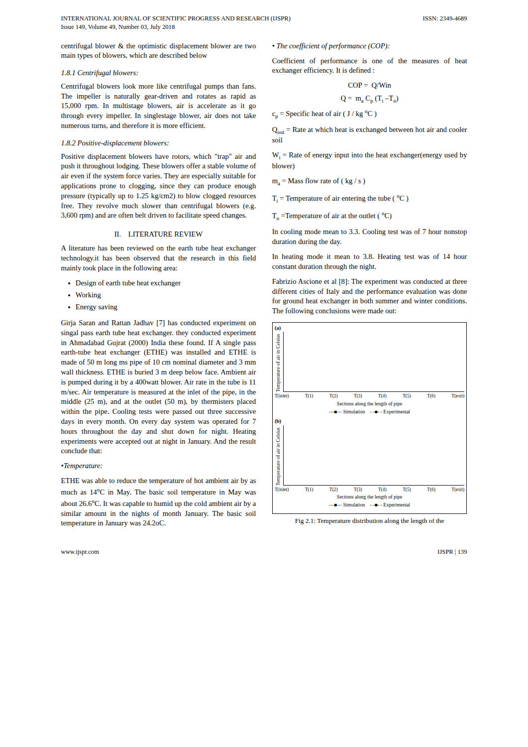International Journal of Scientific Progress and Research (IJSPR) ISSN: 2349-4689
Issue 149, Volume 49, Number 03, July 2018
centrifugal blower & the optimistic displacement blower are two main types of blowers, which are described below
1.8.1 Centrifugal blowers:
Centrifugal blowers look more like centrifugal pumps than fans. The impeller is naturally gear-driven and rotates as rapid as 15,000 rpm. In multistage blowers, air is accelerate as it go through every impeller. In singlestage blower, air does not take numerous turns, and therefore it is more efficient.
1.8.2 Positive-displacement blowers:
Positive displacement blowers have rotors, which "trap" air and push it throughout lodging. These blowers offer a stable volume of air even if the system force varies. They are especially suitable for applications prone to clogging, since they can produce enough pressure (typically up to 1.25 kg/cm2) to blow clogged resources free. They revolve much slower than centrifugal blowers (e.g. 3,600 rpm) and are often belt driven to facilitate speed changes.
II. Literature Review
A literature has been reviewed on the earth tube heat exchanger technology.it has been observed that the research in this field mainly took place in the following area:
Design of earth tube heat exchanger
Working
Energy saving
Girja Saran and Rattan Jadhav [7] has conducted experiment on singal pass earth tube heat exchanger. they conducted experiment in Ahmadabad Gujrat (2000) India these found. If A single pass earth-tube heat exchanger (ETHE) was installed and ETHE is made of 50 m long ms pipe of 10 cm nominal diameter and 3 mm wall thickness. ETHE is buried 3 m deep below face. Ambient air is pumped during it by a 400watt blower. Air rate in the tube is 11 m/sec. Air temperature is measured at the inlet of the pipe, in the middle (25 m), and at the outlet (50 m), by thermisters placed within the pipe. Cooling tests were passed out three successive days in every month. On every day system was operated for 7 hours throughout the day and shut down for night. Heating experiments were accepted out at night in January. And the result conclude that:
•Temperature:
ETHE was able to reduce the temperature of hot ambient air by as much as 14oC in May. The basic soil temperature in May was about 26.6oC. It was capable to humid up the cold ambient air by a similar amount in the nights of month January. The basic soil temperature in January was 24.2oC.
• The coefficient of performance (COP):
Coefficient of performance is one of the measures of heat exchanger efficiency. It is defined :
COP = Q/Win
Q = ma Cp (Ti –To)
cp = Specific heat of air ( J / kg oC )
Qout = Rate at which heat is exchanged between hot air and cooler soil
Wi = Rate of energy input into the heat exchanger(energy used by blower)
ma = Mass flow rate of ( kg / s )
Ti = Temperature of air entering the tube ( oC )
To =Temperature of air at the outlet ( oC)
In cooling mode mean to 3.3. Cooling test was of 7 hour nonstop duration during the day.
In heating mode it mean to 3.8. Heating test was of 14 hour constant duration through the night.
Fabrizio Ascione et al [8]: The experiment was conducted at three different cities of Italy and the performance evaluation was done for ground heat exchanger in both summer and winter conditions. The following conclusions were made out:
(a)
Temperature of air in Celsius
T(inlet) T(1) T(2) T(3) T(4) T(5) T(6) T(exit)
Sections along the length of pipe
—■— Simulation- -■- - Experimental
(b)
Temperature of air in Celsius
T(inlet) T(1) T(2) T(3) T(4) T(5) T(6) T(exit)
Sections along the length of pipe
—■— Simulation- -■- - Experimental
Fig 2.1: Temperature distribution along the length of the
www.ijspr.com IJSPR | 139